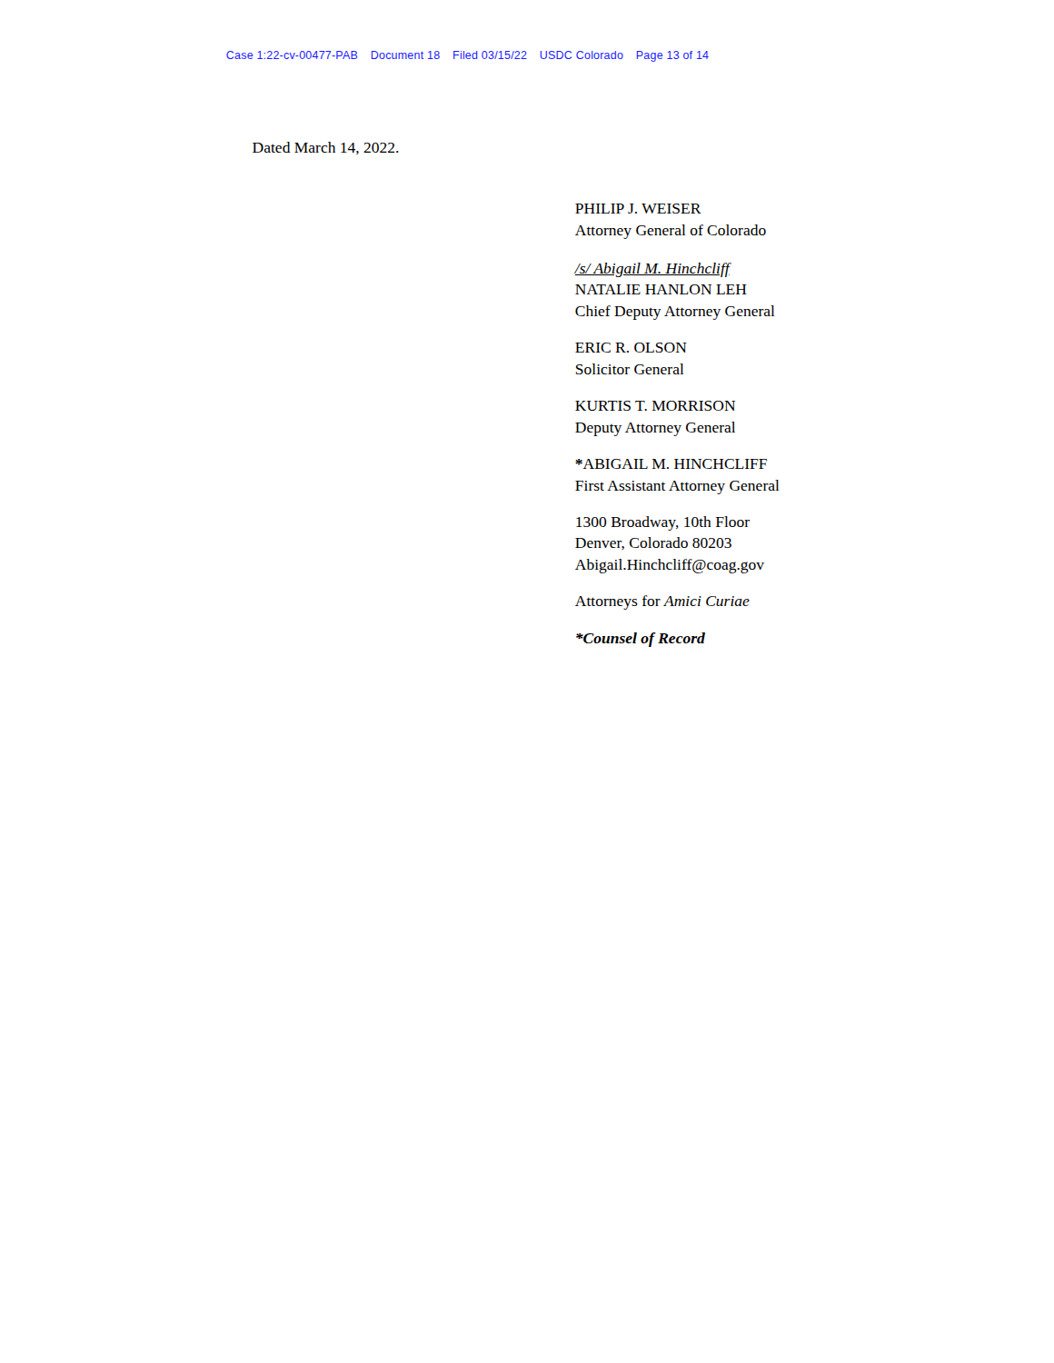Case 1:22-cv-00477-PAB Document 18 Filed 03/15/22 USDC Colorado Page 13 of 14
Dated March 14, 2022.
PHILIP J. WEISER
Attorney General of Colorado
/s/ Abigail M. Hinchcliff
NATALIE HANLON LEH
Chief Deputy Attorney General
ERIC R. OLSON
Solicitor General
KURTIS T. MORRISON
Deputy Attorney General
*ABIGAIL M. HINCHCLIFF
First Assistant Attorney General
1300 Broadway, 10th Floor
Denver, Colorado 80203
Abigail.Hinchcliff@coag.gov
Attorneys for Amici Curiae
*Counsel of Record